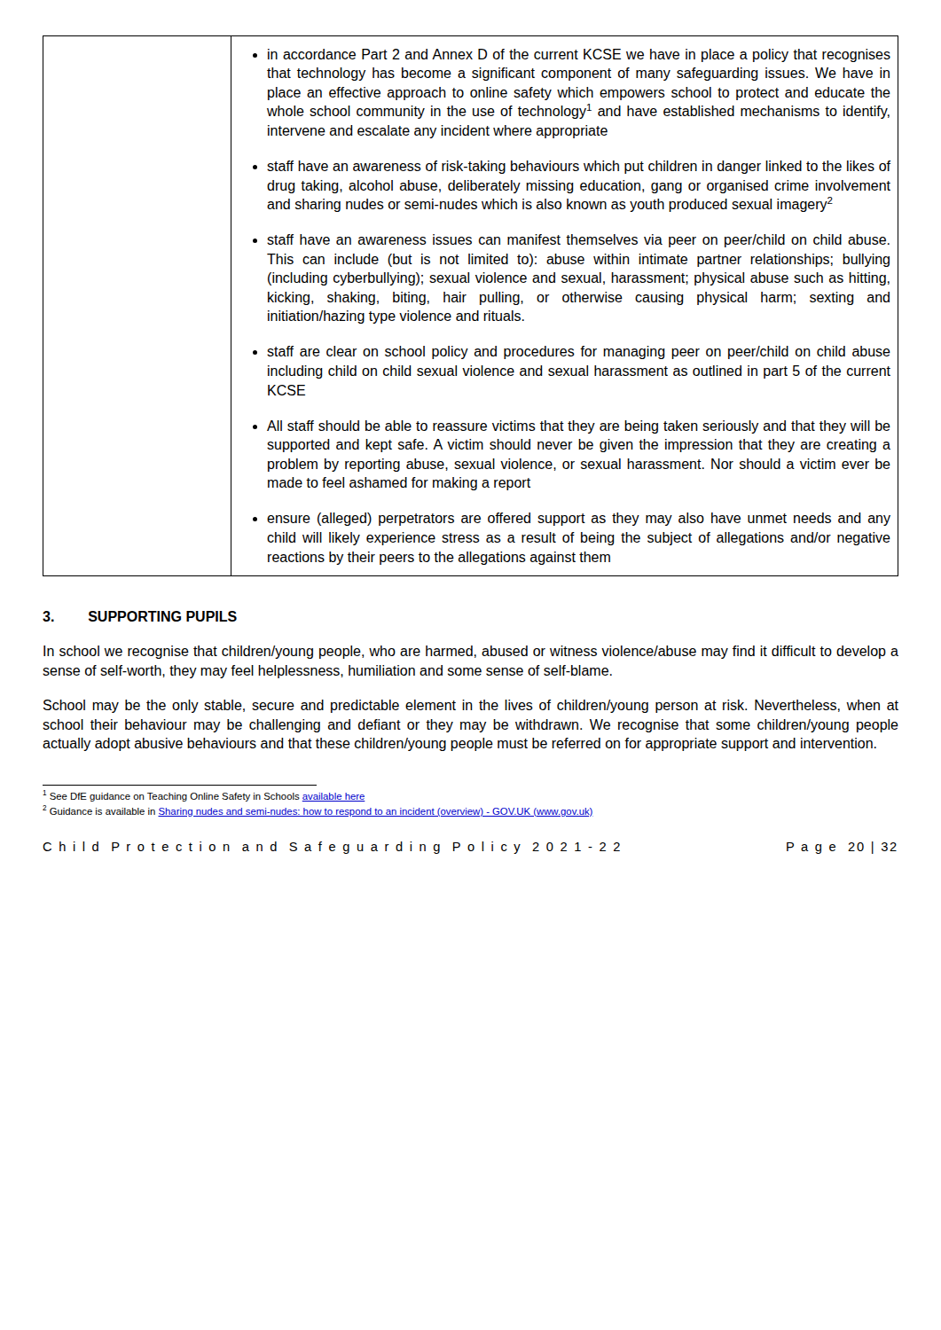| | in accordance Part 2 and Annex D of the current KCSE we have in place a policy that recognises that technology has become a significant component of many safeguarding issues. We have in place an effective approach to online safety which empowers school to protect and educate the whole school community in the use of technology 1 and have established mechanisms to identify, intervene and escalate any incident where appropriate staff have an awareness of risk-taking behaviours which put children in danger linked to the likes of drug taking, alcohol abuse, deliberately missing education, gang or organised crime involvement and sharing nudes or semi-nudes which is also known as youth produced sexual imagery 2 staff have an awareness issues can manifest themselves via peer on peer/child on child abuse. This can include (but is not limited to): abuse within intimate partner relationships; bullying (including cyberbullying); sexual violence and sexual, harassment; physical abuse such as hitting, kicking, shaking, biting, hair pulling, or otherwise causing physical harm; sexting and initiation/hazing type violence and rituals. staff are clear on school policy and procedures for managing peer on peer/child on child abuse including child on child sexual violence and sexual harassment as outlined in part 5 of the current KCSE All staff should be able to reassure victims that they are being taken seriously and that they will be supported and kept safe. A victim should never be given the impression that they are creating a problem by reporting abuse, sexual violence, or sexual harassment. Nor should a victim ever be made to feel ashamed for making a report ensure (alleged) perpetrators are offered support as they may also have unmet needs and any child will likely experience stress as a result of being the subject of allegations and/or negative reactions by their peers to the allegations against them |
3. SUPPORTING PUPILS
In school we recognise that children/young people, who are harmed, abused or witness violence/abuse may find it difficult to develop a sense of self-worth, they may feel helplessness, humiliation and some sense of self-blame.
School may be the only stable, secure and predictable element in the lives of children/young person at risk. Nevertheless, when at school their behaviour may be challenging and defiant or they may be withdrawn. We recognise that some children/young people actually adopt abusive behaviours and that these children/young people must be referred on for appropriate support and intervention.
1 See DfE guidance on Teaching Online Safety in Schools available here
2 Guidance is available in Sharing nudes and semi-nudes: how to respond to an incident (overview) - GOV.UK (www.gov.uk)
C h i l d P r o t e c t i o n a n d S a f e g u a r d i n g P o l i c y 2 0 2 1 - 2 2 P a g e 20 | 32